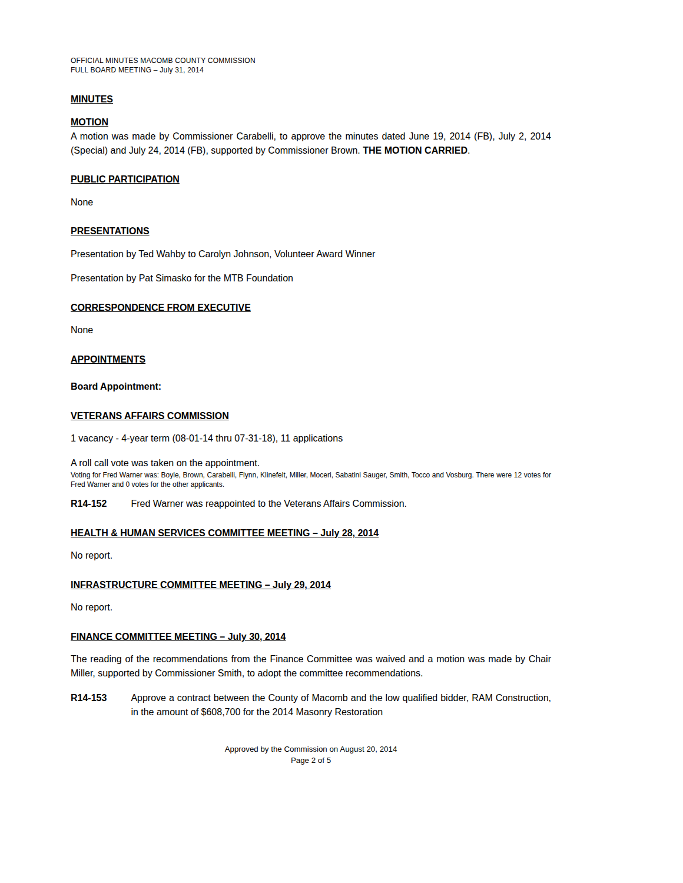OFFICIAL MINUTES MACOMB COUNTY COMMISSION
FULL BOARD MEETING – July 31, 2014
MINUTES
MOTION
A motion was made by Commissioner Carabelli, to approve the minutes dated June 19, 2014 (FB), July 2, 2014 (Special) and July 24, 2014 (FB), supported by Commissioner Brown. THE MOTION CARRIED.
PUBLIC PARTICIPATION
None
PRESENTATIONS
Presentation by Ted Wahby to Carolyn Johnson, Volunteer Award Winner
Presentation by Pat Simasko for the MTB Foundation
CORRESPONDENCE FROM EXECUTIVE
None
APPOINTMENTS
Board Appointment:
VETERANS AFFAIRS COMMISSION
1 vacancy - 4-year term (08-01-14 thru 07-31-18), 11 applications
A roll call vote was taken on the appointment.
Voting for Fred Warner was: Boyle, Brown, Carabelli, Flynn, Klinefelt, Miller, Moceri, Sabatini Sauger, Smith, Tocco and Vosburg. There were 12 votes for Fred Warner and 0 votes for the other applicants.
R14-152
Fred Warner was reappointed to the Veterans Affairs Commission.
HEALTH & HUMAN SERVICES COMMITTEE MEETING – July 28, 2014
No report.
INFRASTRUCTURE COMMITTEE MEETING – July 29, 2014
No report.
FINANCE COMMITTEE MEETING – July 30, 2014
The reading of the recommendations from the Finance Committee was waived and a motion was made by Chair Miller, supported by Commissioner Smith, to adopt the committee recommendations.
R14-153
Approve a contract between the County of Macomb and the low qualified bidder, RAM Construction, in the amount of $608,700 for the 2014 Masonry Restoration
Approved by the Commission on August 20, 2014
Page 2 of 5